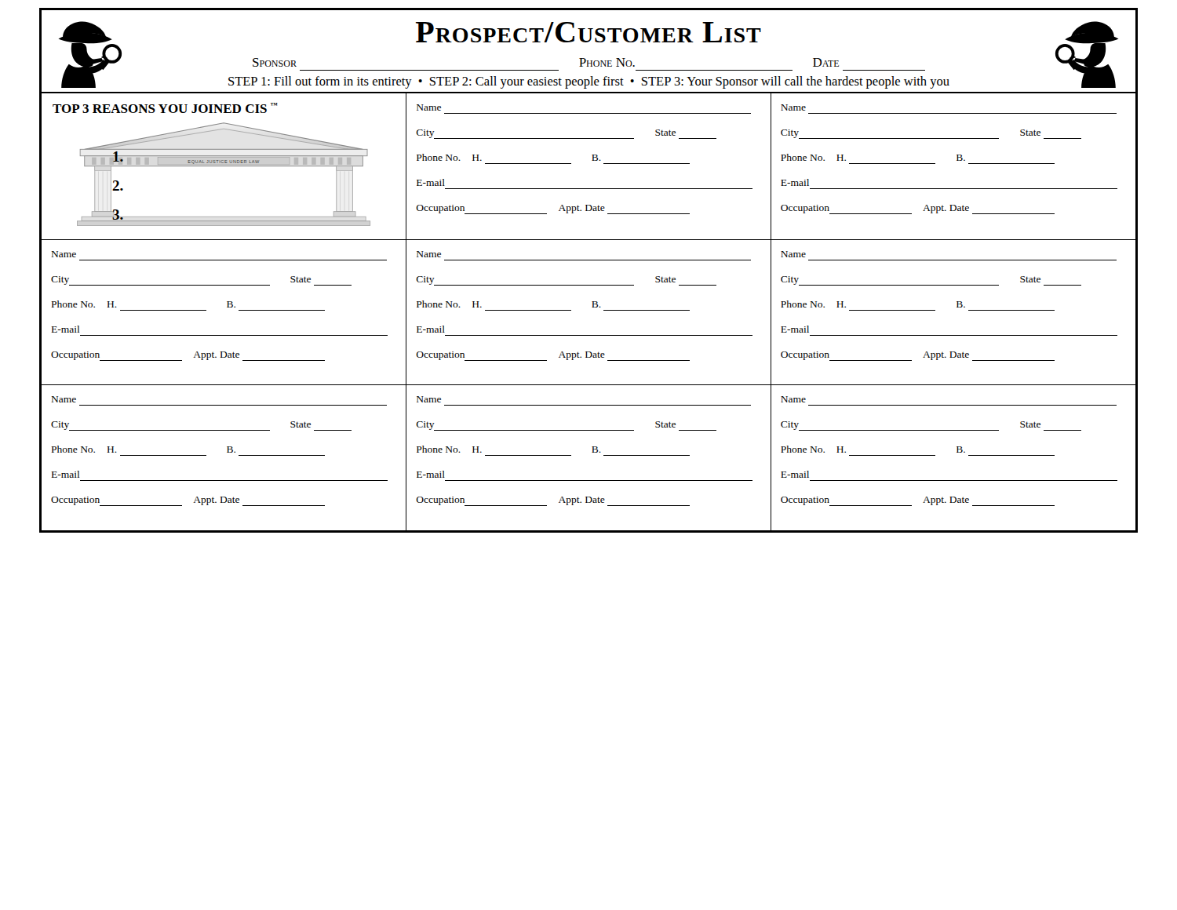Prospect/Customer List
Sponsor Phone No. Date
STEP 1: Fill out form in its entirety • STEP 2: Call your easiest people first • STEP 3: Your Sponsor will call the hardest people with you
| TOP 3 REASONS YOU JOINED CIS ™ EQUAL JUSTICE UNDER LAW 1. 2. 3. | Name City State Phone No. H. B. E-mail Occupation Appt. Date | Name City State Phone No. H. B. E-mail Occupation Appt. Date |
| Name City State Phone No. H. B. E-mail Occupation Appt. Date | Name City State Phone No. H. B. E-mail Occupation Appt. Date | Name City State Phone No. H. B. E-mail Occupation Appt. Date |
| Name City State Phone No. H. B. E-mail Occupation Appt. Date | Name City State Phone No. H. B. E-mail Occupation Appt. Date | Name City State Phone No. H. B. E-mail Occupation Appt. Date |